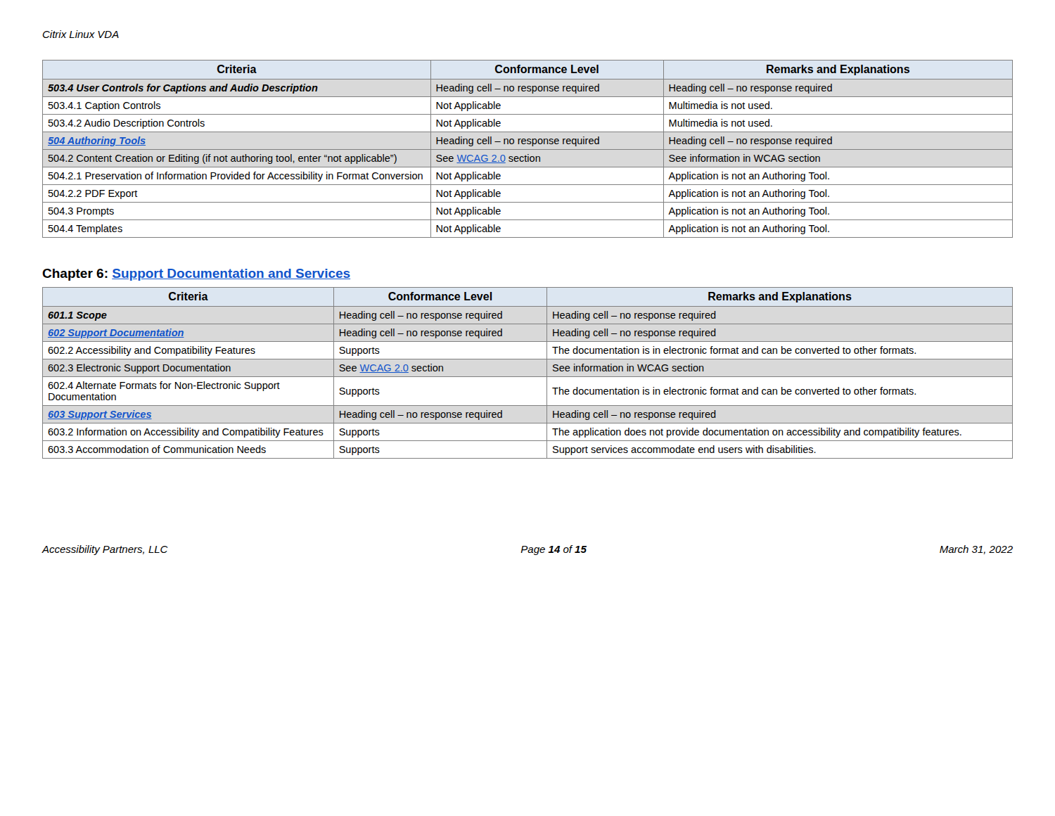Citrix Linux VDA
| Criteria | Conformance Level | Remarks and Explanations |
| --- | --- | --- |
| 503.4 User Controls for Captions and Audio Description | Heading cell – no response required | Heading cell – no response required |
| 503.4.1 Caption Controls | Not Applicable | Multimedia is not used. |
| 503.4.2 Audio Description Controls | Not Applicable | Multimedia is not used. |
| 504 Authoring Tools | Heading cell – no response required | Heading cell – no response required |
| 504.2 Content Creation or Editing (if not authoring tool, enter “not applicable”) | See WCAG 2.0 section | See information in WCAG section |
| 504.2.1 Preservation of Information Provided for Accessibility in Format Conversion | Not Applicable | Application is not an Authoring Tool. |
| 504.2.2 PDF Export | Not Applicable | Application is not an Authoring Tool. |
| 504.3 Prompts | Not Applicable | Application is not an Authoring Tool. |
| 504.4 Templates | Not Applicable | Application is not an Authoring Tool. |
Chapter 6: Support Documentation and Services
| Criteria | Conformance Level | Remarks and Explanations |
| --- | --- | --- |
| 601.1 Scope | Heading cell – no response required | Heading cell – no response required |
| 602 Support Documentation | Heading cell – no response required | Heading cell – no response required |
| 602.2 Accessibility and Compatibility Features | Supports | The documentation is in electronic format and can be converted to other formats. |
| 602.3 Electronic Support Documentation | See WCAG 2.0 section | See information in WCAG section |
| 602.4 Alternate Formats for Non-Electronic Support Documentation | Supports | The documentation is in electronic format and can be converted to other formats. |
| 603 Support Services | Heading cell – no response required | Heading cell – no response required |
| 603.2 Information on Accessibility and Compatibility Features | Supports | The application does not provide documentation on accessibility and compatibility features. |
| 603.3 Accommodation of Communication Needs | Supports | Support services accommodate end users with disabilities. |
Accessibility Partners, LLC
Page 14 of 15
March 31, 2022